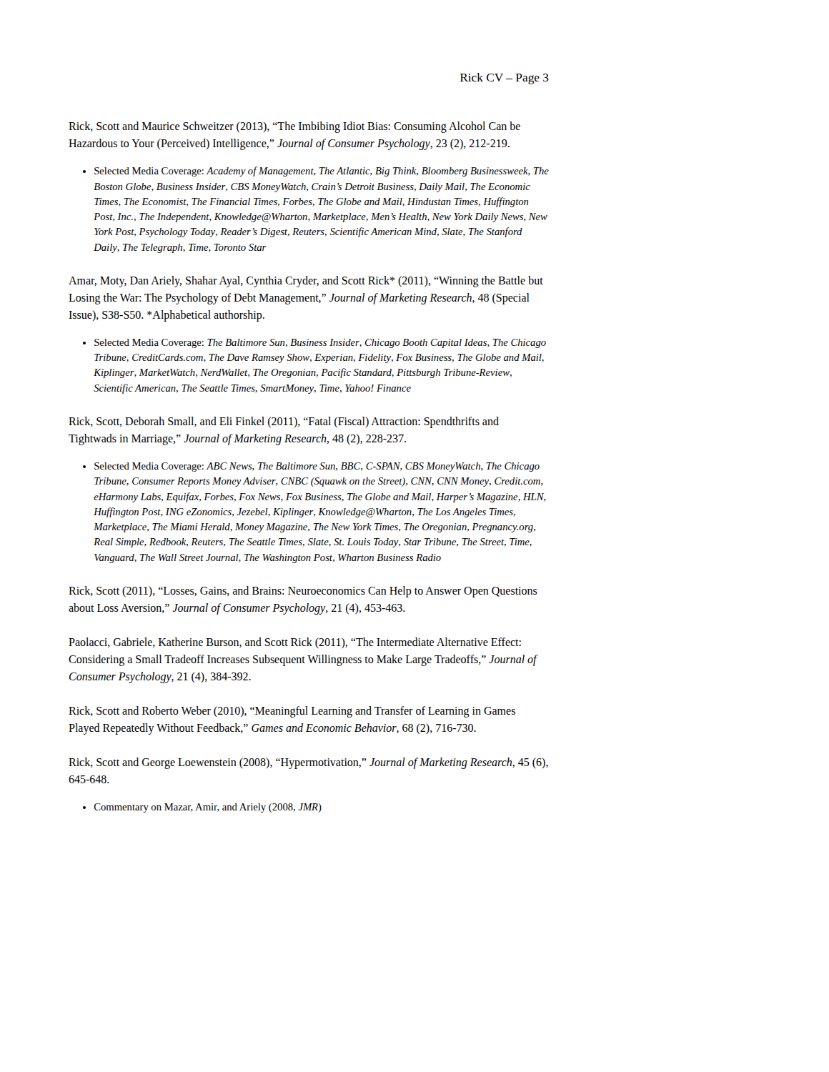Rick CV – Page 3
Rick, Scott and Maurice Schweitzer (2013), “The Imbibing Idiot Bias: Consuming Alcohol Can be Hazardous to Your (Perceived) Intelligence,” Journal of Consumer Psychology, 23 (2), 212-219.
Selected Media Coverage: Academy of Management, The Atlantic, Big Think, Bloomberg Businessweek, The Boston Globe, Business Insider, CBS MoneyWatch, Crain’s Detroit Business, Daily Mail, The Economic Times, The Economist, The Financial Times, Forbes, The Globe and Mail, Hindustan Times, Huffington Post, Inc., The Independent, Knowledge@Wharton, Marketplace, Men’s Health, New York Daily News, New York Post, Psychology Today, Reader’s Digest, Reuters, Scientific American Mind, Slate, The Stanford Daily, The Telegraph, Time, Toronto Star
Amar, Moty, Dan Ariely, Shahar Ayal, Cynthia Cryder, and Scott Rick* (2011), “Winning the Battle but Losing the War: The Psychology of Debt Management,” Journal of Marketing Research, 48 (Special Issue), S38-S50. *Alphabetical authorship.
Selected Media Coverage: The Baltimore Sun, Business Insider, Chicago Booth Capital Ideas, The Chicago Tribune, CreditCards.com, The Dave Ramsey Show, Experian, Fidelity, Fox Business, The Globe and Mail, Kiplinger, MarketWatch, NerdWallet, The Oregonian, Pacific Standard, Pittsburgh Tribune-Review, Scientific American, The Seattle Times, SmartMoney, Time, Yahoo! Finance
Rick, Scott, Deborah Small, and Eli Finkel (2011), “Fatal (Fiscal) Attraction: Spendthrifts and Tightwads in Marriage,” Journal of Marketing Research, 48 (2), 228-237.
Selected Media Coverage: ABC News, The Baltimore Sun, BBC, C-SPAN, CBS MoneyWatch, The Chicago Tribune, Consumer Reports Money Adviser, CNBC (Squawk on the Street), CNN, CNN Money, Credit.com, eHarmony Labs, Equifax, Forbes, Fox News, Fox Business, The Globe and Mail, Harper’s Magazine, HLN, Huffington Post, ING eZonomics, Jezebel, Kiplinger, Knowledge@Wharton, The Los Angeles Times, Marketplace, The Miami Herald, Money Magazine, The New York Times, The Oregonian, Pregnancy.org, Real Simple, Redbook, Reuters, The Seattle Times, Slate, St. Louis Today, Star Tribune, The Street, Time, Vanguard, The Wall Street Journal, The Washington Post, Wharton Business Radio
Rick, Scott (2011), “Losses, Gains, and Brains: Neuroeconomics Can Help to Answer Open Questions about Loss Aversion,” Journal of Consumer Psychology, 21 (4), 453-463.
Paolacci, Gabriele, Katherine Burson, and Scott Rick (2011), “The Intermediate Alternative Effect: Considering a Small Tradeoff Increases Subsequent Willingness to Make Large Tradeoffs,” Journal of Consumer Psychology, 21 (4), 384-392.
Rick, Scott and Roberto Weber (2010), “Meaningful Learning and Transfer of Learning in Games Played Repeatedly Without Feedback,” Games and Economic Behavior, 68 (2), 716-730.
Rick, Scott and George Loewenstein (2008), “Hypermotivation,” Journal of Marketing Research, 45 (6), 645-648.
Commentary on Mazar, Amir, and Ariely (2008, JMR)